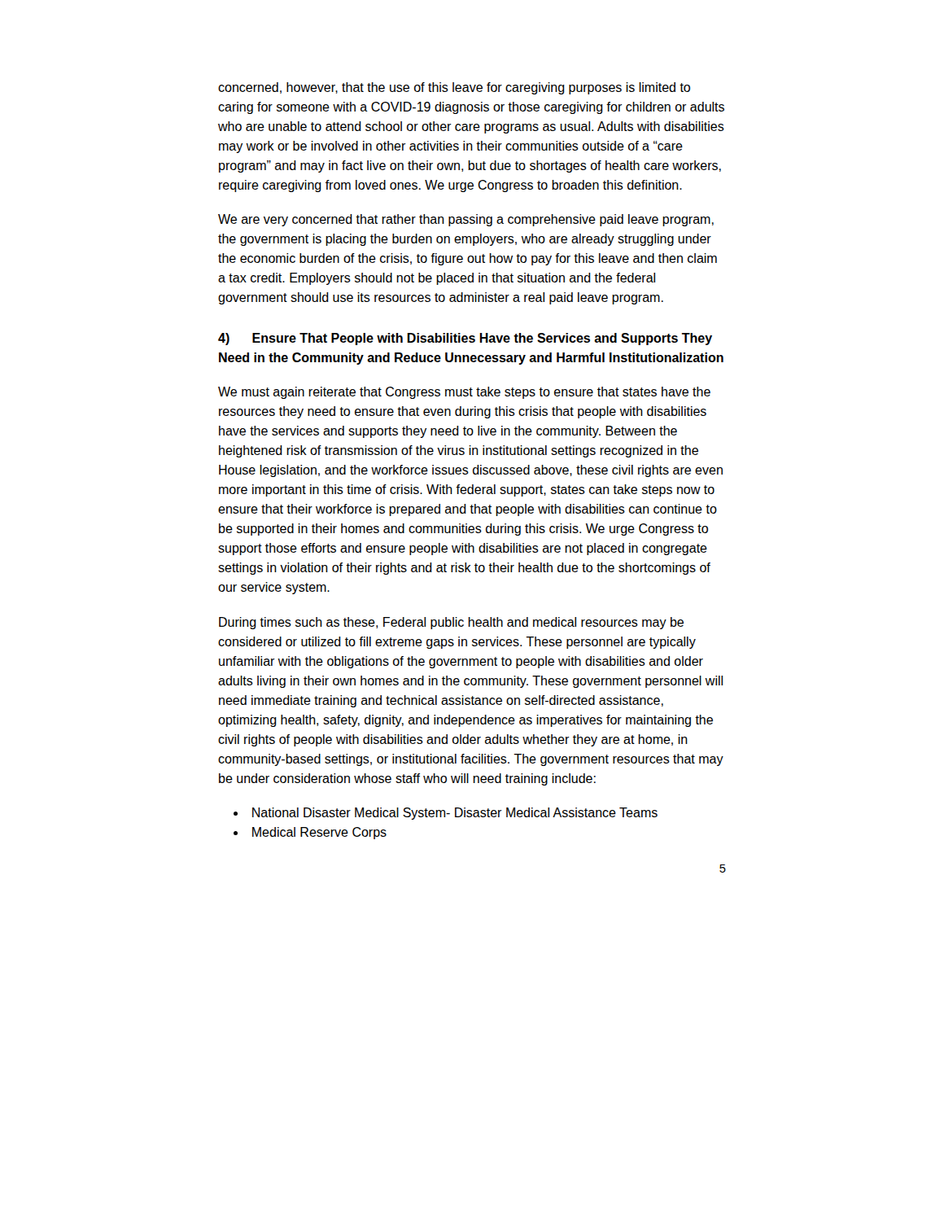concerned, however, that the use of this leave for caregiving purposes is limited to caring for someone with a COVID-19 diagnosis or those caregiving for children or adults who are unable to attend school or other care programs as usual. Adults with disabilities may work or be involved in other activities in their communities outside of a “care program” and may in fact live on their own, but due to shortages of health care workers, require caregiving from loved ones. We urge Congress to broaden this definition.
We are very concerned that rather than passing a comprehensive paid leave program, the government is placing the burden on employers, who are already struggling under the economic burden of the crisis, to figure out how to pay for this leave and then claim a tax credit. Employers should not be placed in that situation and the federal government should use its resources to administer a real paid leave program.
4) Ensure That People with Disabilities Have the Services and Supports They Need in the Community and Reduce Unnecessary and Harmful Institutionalization
We must again reiterate that Congress must take steps to ensure that states have the resources they need to ensure that even during this crisis that people with disabilities have the services and supports they need to live in the community. Between the heightened risk of transmission of the virus in institutional settings recognized in the House legislation, and the workforce issues discussed above, these civil rights are even more important in this time of crisis. With federal support, states can take steps now to ensure that their workforce is prepared and that people with disabilities can continue to be supported in their homes and communities during this crisis. We urge Congress to support those efforts and ensure people with disabilities are not placed in congregate settings in violation of their rights and at risk to their health due to the shortcomings of our service system.
During times such as these, Federal public health and medical resources may be considered or utilized to fill extreme gaps in services. These personnel are typically unfamiliar with the obligations of the government to people with disabilities and older adults living in their own homes and in the community. These government personnel will need immediate training and technical assistance on self-directed assistance, optimizing health, safety, dignity, and independence as imperatives for maintaining the civil rights of people with disabilities and older adults whether they are at home, in community-based settings, or institutional facilities. The government resources that may be under consideration whose staff who will need training include:
National Disaster Medical System- Disaster Medical Assistance Teams
Medical Reserve Corps
5